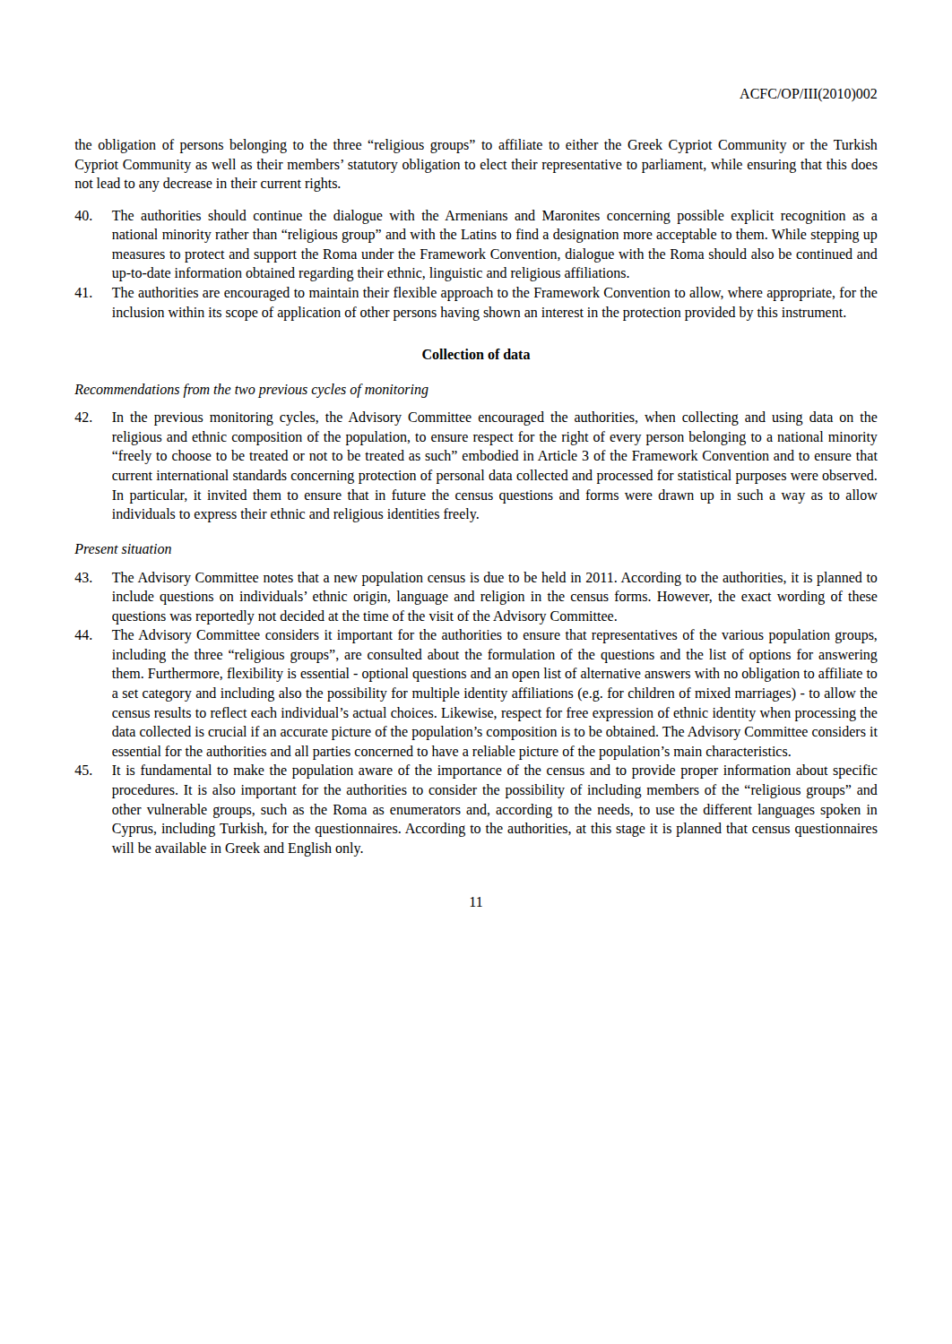ACFC/OP/III(2010)002
the obligation of persons belonging to the three “religious groups” to affiliate to either the Greek Cypriot Community or the Turkish Cypriot Community as well as their members’ statutory obligation to elect their representative to parliament, while ensuring that this does not lead to any decrease in their current rights.
40.
The authorities should continue the dialogue with the Armenians and Maronites concerning possible explicit recognition as a national minority rather than “religious group” and with the Latins to find a designation more acceptable to them. While stepping up measures to protect and support the Roma under the Framework Convention, dialogue with the Roma should also be continued and up-to-date information obtained regarding their ethnic, linguistic and religious affiliations.
41.
The authorities are encouraged to maintain their flexible approach to the Framework Convention to allow, where appropriate, for the inclusion within its scope of application of other persons having shown an interest in the protection provided by this instrument.
Collection of data
Recommendations from the two previous cycles of monitoring
42.
In the previous monitoring cycles, the Advisory Committee encouraged the authorities, when collecting and using data on the religious and ethnic composition of the population, to ensure respect for the right of every person belonging to a national minority “freely to choose to be treated or not to be treated as such” embodied in Article 3 of the Framework Convention and to ensure that current international standards concerning protection of personal data collected and processed for statistical purposes were observed. In particular, it invited them to ensure that in future the census questions and forms were drawn up in such a way as to allow individuals to express their ethnic and religious identities freely.
Present situation
43.
The Advisory Committee notes that a new population census is due to be held in 2011. According to the authorities, it is planned to include questions on individuals’ ethnic origin, language and religion in the census forms. However, the exact wording of these questions was reportedly not decided at the time of the visit of the Advisory Committee.
44.
The Advisory Committee considers it important for the authorities to ensure that representatives of the various population groups, including the three “religious groups”, are consulted about the formulation of the questions and the list of options for answering them. Furthermore, flexibility is essential - optional questions and an open list of alternative answers with no obligation to affiliate to a set category and including also the possibility for multiple identity affiliations (e.g. for children of mixed marriages) - to allow the census results to reflect each individual’s actual choices. Likewise, respect for free expression of ethnic identity when processing the data collected is crucial if an accurate picture of the population’s composition is to be obtained. The Advisory Committee considers it essential for the authorities and all parties concerned to have a reliable picture of the population’s main characteristics.
45.
It is fundamental to make the population aware of the importance of the census and to provide proper information about specific procedures. It is also important for the authorities to consider the possibility of including members of the “religious groups” and other vulnerable groups, such as the Roma as enumerators and, according to the needs, to use the different languages spoken in Cyprus, including Turkish, for the questionnaires. According to the authorities, at this stage it is planned that census questionnaires will be available in Greek and English only.
11